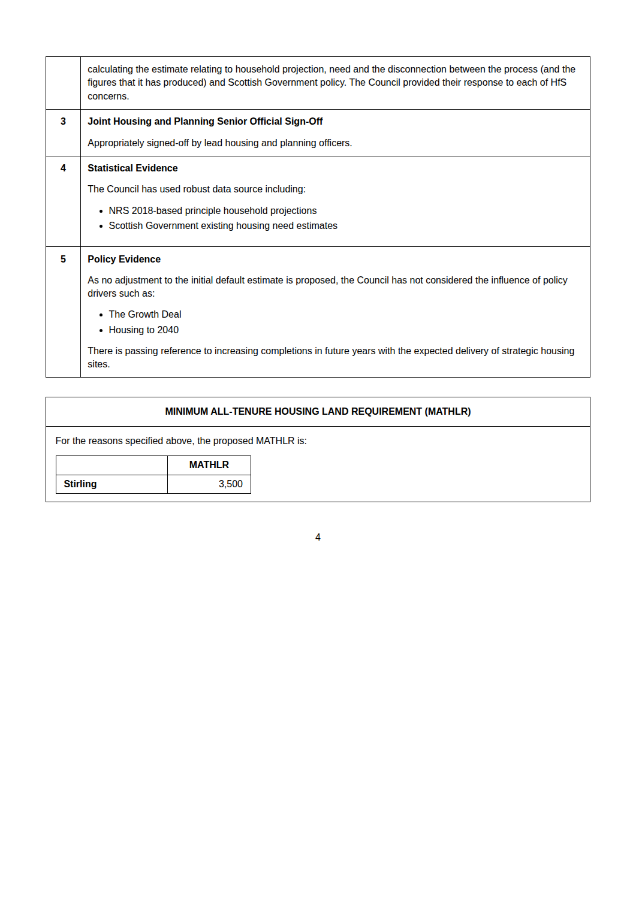| | calculating the estimate relating to household projection, need and the disconnection between the process (and the figures that it has produced) and Scottish Government policy. The Council provided their response to each of HfS concerns. |
| 3 | Joint Housing and Planning Senior Official Sign-Off Appropriately signed-off by lead housing and planning officers. |
| 4 | Statistical Evidence The Council has used robust data source including: NRS 2018-based principle household projections Scottish Government existing housing need estimates |
| 5 | Policy Evidence As no adjustment to the initial default estimate is proposed, the Council has not considered the influence of policy drivers such as: The Growth Deal Housing to 2040 There is passing reference to increasing completions in future years with the expected delivery of strategic housing sites. |
| MINIMUM ALL-TENURE HOUSING LAND REQUIREMENT (MATHLR) |
| For the reasons specified above, the proposed MATHLR is: / / MATHLR / / Stirling / 3,500 / |
4